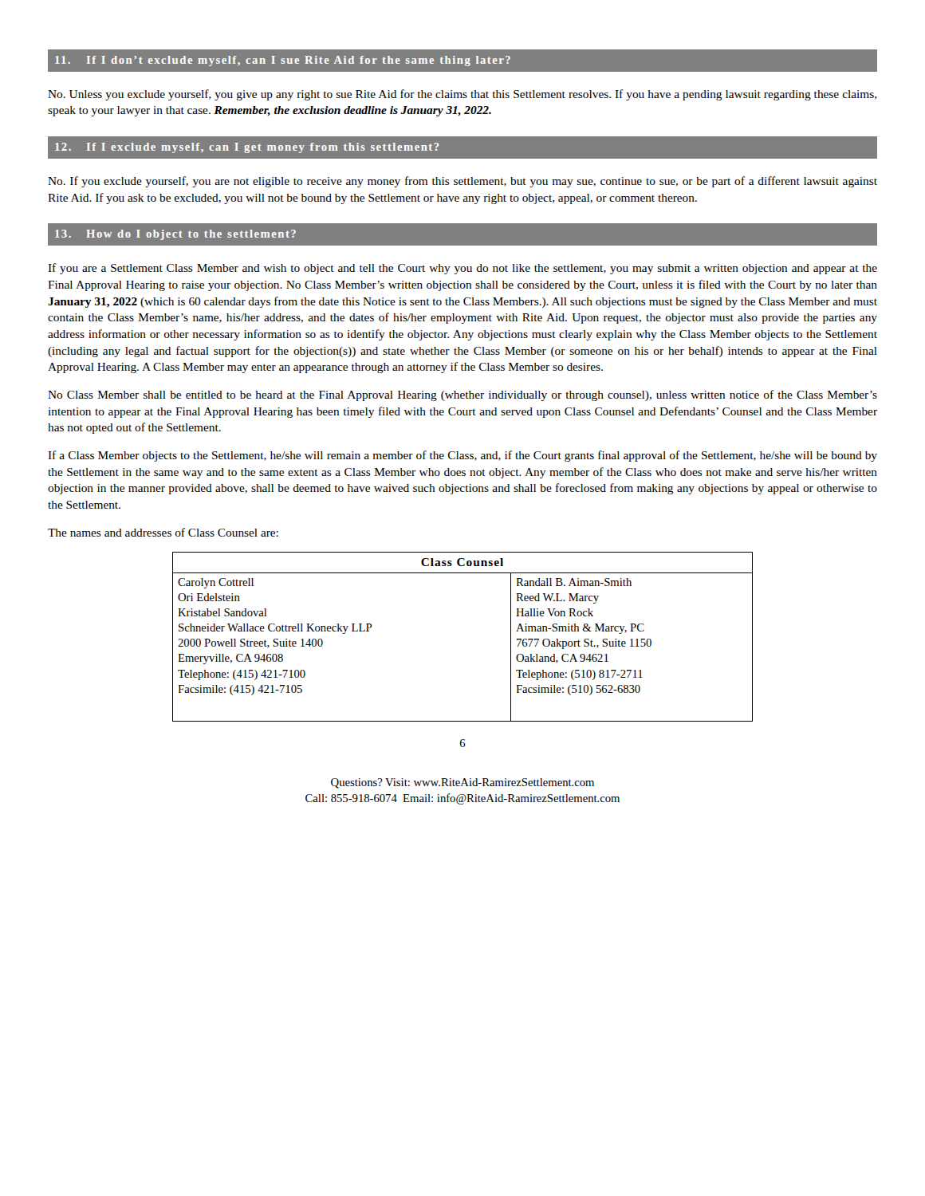11. If I don’t exclude myself, can I sue Rite Aid for the same thing later?
No. Unless you exclude yourself, you give up any right to sue Rite Aid for the claims that this Settlement resolves. If you have a pending lawsuit regarding these claims, speak to your lawyer in that case. Remember, the exclusion deadline is January 31, 2022.
12. If I exclude myself, can I get money from this settlement?
No. If you exclude yourself, you are not eligible to receive any money from this settlement, but you may sue, continue to sue, or be part of a different lawsuit against Rite Aid. If you ask to be excluded, you will not be bound by the Settlement or have any right to object, appeal, or comment thereon.
13. How do I object to the settlement?
If you are a Settlement Class Member and wish to object and tell the Court why you do not like the settlement, you may submit a written objection and appear at the Final Approval Hearing to raise your objection. No Class Member’s written objection shall be considered by the Court, unless it is filed with the Court by no later than January 31, 2022 (which is 60 calendar days from the date this Notice is sent to the Class Members.). All such objections must be signed by the Class Member and must contain the Class Member’s name, his/her address, and the dates of his/her employment with Rite Aid. Upon request, the objector must also provide the parties any address information or other necessary information so as to identify the objector. Any objections must clearly explain why the Class Member objects to the Settlement (including any legal and factual support for the objection(s)) and state whether the Class Member (or someone on his or her behalf) intends to appear at the Final Approval Hearing. A Class Member may enter an appearance through an attorney if the Class Member so desires.
No Class Member shall be entitled to be heard at the Final Approval Hearing (whether individually or through counsel), unless written notice of the Class Member’s intention to appear at the Final Approval Hearing has been timely filed with the Court and served upon Class Counsel and Defendants’ Counsel and the Class Member has not opted out of the Settlement.
If a Class Member objects to the Settlement, he/she will remain a member of the Class, and, if the Court grants final approval of the Settlement, he/she will be bound by the Settlement in the same way and to the same extent as a Class Member who does not object. Any member of the Class who does not make and serve his/her written objection in the manner provided above, shall be deemed to have waived such objections and shall be foreclosed from making any objections by appeal or otherwise to the Settlement.
The names and addresses of Class Counsel are:
| Class Counsel |
| --- |
| Carolyn Cottrell Ori Edelstein Kristabel Sandoval Schneider Wallace Cottrell Konecky LLP 2000 Powell Street, Suite 1400 Emeryville, CA 94608 Telephone: (415) 421-7100 Facsimile: (415) 421-7105 | Randall B. Aiman-Smith Reed W.L. Marcy Hallie Von Rock Aiman-Smith & Marcy, PC 7677 Oakport St., Suite 1150 Oakland, CA 94621 Telephone: (510) 817-2711 Facsimile: (510) 562-6830 |
6
Questions? Visit: www.RiteAid-RamirezSettlement.com
Call: 855-918-6074 Email: info@RiteAid-RamirezSettlement.com